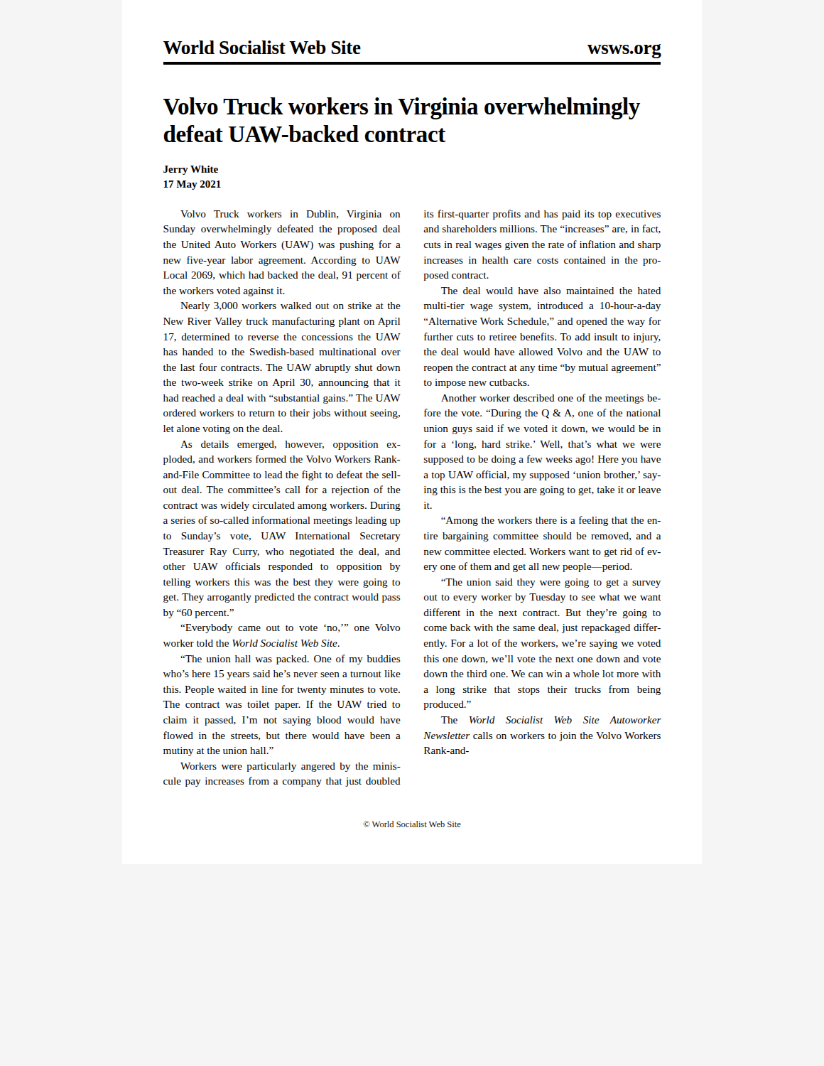World Socialist Web Site
wsws.org
Volvo Truck workers in Virginia overwhelmingly defeat UAW-backed contract
Jerry White 17 May 2021
Volvo Truck workers in Dublin, Virginia on Sunday overwhelmingly defeated the proposed deal the United Auto Workers (UAW) was pushing for a new five-year labor agreement. According to UAW Local 2069, which had backed the deal, 91 percent of the workers voted against it.
Nearly 3,000 workers walked out on strike at the New River Valley truck manufacturing plant on April 17, determined to reverse the concessions the UAW has handed to the Swedish-based multinational over the last four contracts. The UAW abruptly shut down the two-week strike on April 30, announcing that it had reached a deal with “substantial gains.” The UAW ordered workers to return to their jobs without seeing, let alone voting on the deal.
As details emerged, however, opposition exploded, and workers formed the Volvo Workers Rank-and-File Committee to lead the fight to defeat the sellout deal. The committee’s call for a rejection of the contract was widely circulated among workers. During a series of so-called informational meetings leading up to Sunday’s vote, UAW International Secretary Treasurer Ray Curry, who negotiated the deal, and other UAW officials responded to opposition by telling workers this was the best they were going to get. They arrogantly predicted the contract would pass by “60 percent.”
“Everybody came out to vote ‘no,’” one Volvo worker told the World Socialist Web Site.
“The union hall was packed. One of my buddies who’s here 15 years said he’s never seen a turnout like this. People waited in line for twenty minutes to vote. The contract was toilet paper. If the UAW tried to claim it passed, I’m not saying blood would have flowed in the streets, but there would have been a mutiny at the union hall.”
Workers were particularly angered by the miniscule pay increases from a company that just doubled its first-quarter profits and has paid its top executives and shareholders millions. The “increases” are, in fact, cuts in real wages given the rate of inflation and sharp increases in health care costs contained in the proposed contract.
The deal would have also maintained the hated multi-tier wage system, introduced a 10-hour-a-day “Alternative Work Schedule,” and opened the way for further cuts to retiree benefits. To add insult to injury, the deal would have allowed Volvo and the UAW to reopen the contract at any time “by mutual agreement” to impose new cutbacks.
Another worker described one of the meetings before the vote. “During the Q & A, one of the national union guys said if we voted it down, we would be in for a ‘long, hard strike.’ Well, that’s what we were supposed to be doing a few weeks ago! Here you have a top UAW official, my supposed ‘union brother,’ saying this is the best you are going to get, take it or leave it.
“Among the workers there is a feeling that the entire bargaining committee should be removed, and a new committee elected. Workers want to get rid of every one of them and get all new people—period.
“The union said they were going to get a survey out to every worker by Tuesday to see what we want different in the next contract. But they’re going to come back with the same deal, just repackaged differently. For a lot of the workers, we’re saying we voted this one down, we’ll vote the next one down and vote down the third one. We can win a whole lot more with a long strike that stops their trucks from being produced.”
The World Socialist Web Site Autoworker Newsletter calls on workers to join the Volvo Workers Rank-and-
© World Socialist Web Site